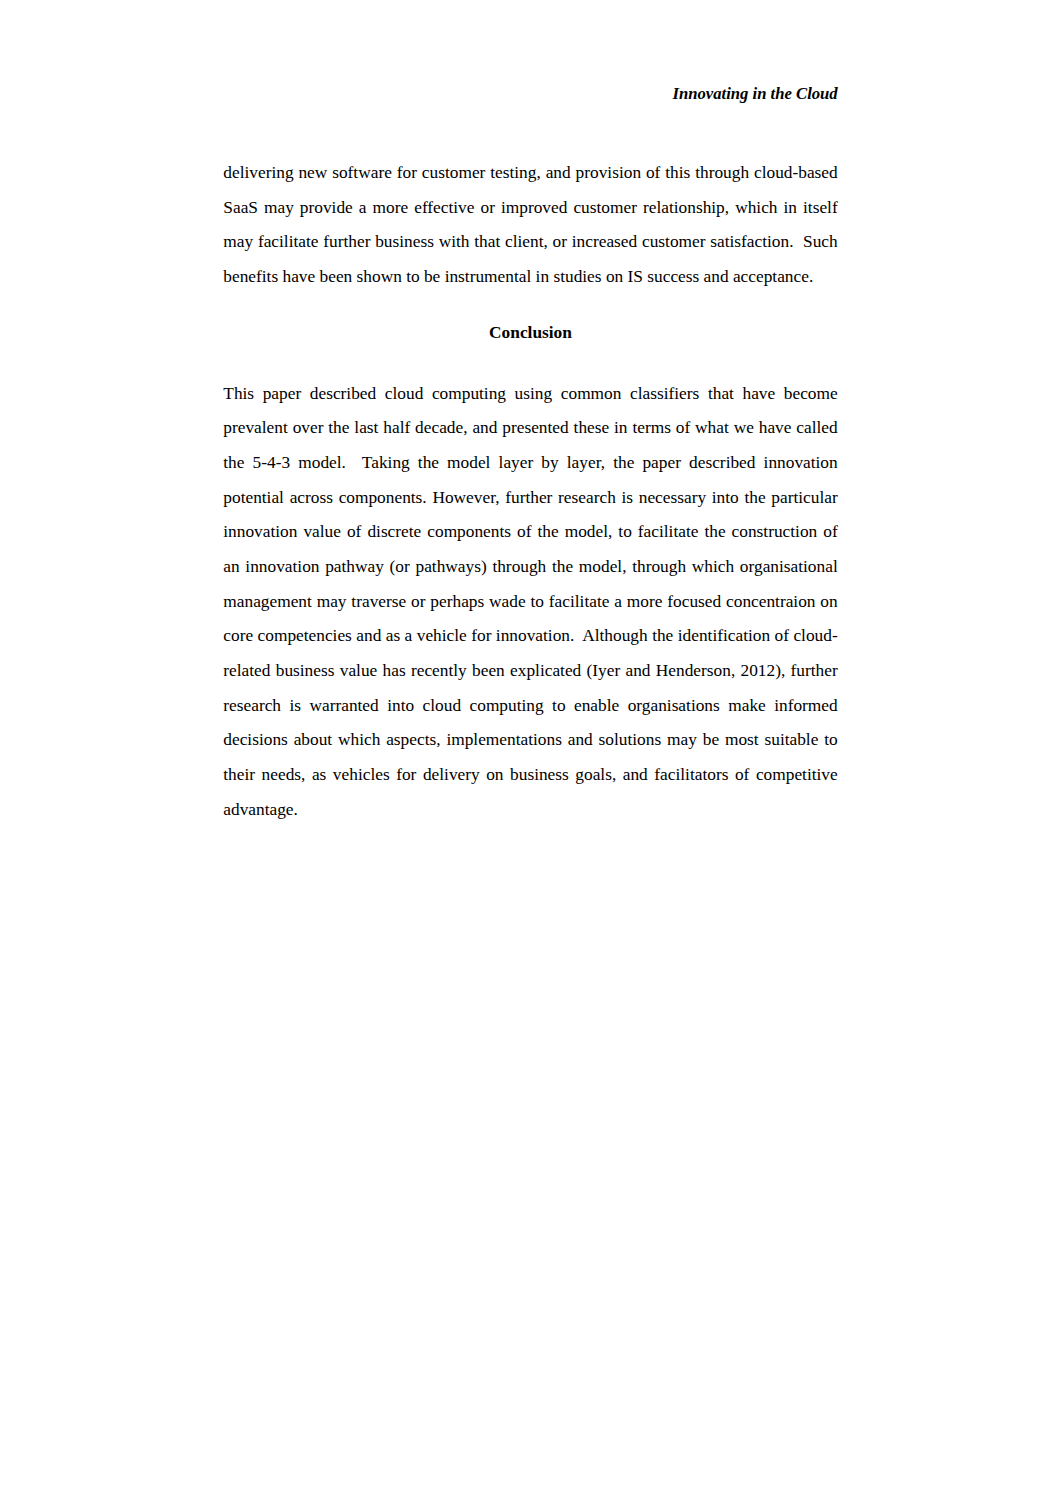Innovating in the Cloud
delivering new software for customer testing, and provision of this through cloud-based SaaS may provide a more effective or improved customer relationship, which in itself may facilitate further business with that client, or increased customer satisfaction. Such benefits have been shown to be instrumental in studies on IS success and acceptance.
Conclusion
This paper described cloud computing using common classifiers that have become prevalent over the last half decade, and presented these in terms of what we have called the 5-4-3 model. Taking the model layer by layer, the paper described innovation potential across components. However, further research is necessary into the particular innovation value of discrete components of the model, to facilitate the construction of an innovation pathway (or pathways) through the model, through which organisational management may traverse or perhaps wade to facilitate a more focused concentraion on core competencies and as a vehicle for innovation. Although the identification of cloud-related business value has recently been explicated (Iyer and Henderson, 2012), further research is warranted into cloud computing to enable organisations make informed decisions about which aspects, implementations and solutions may be most suitable to their needs, as vehicles for delivery on business goals, and facilitators of competitive advantage.